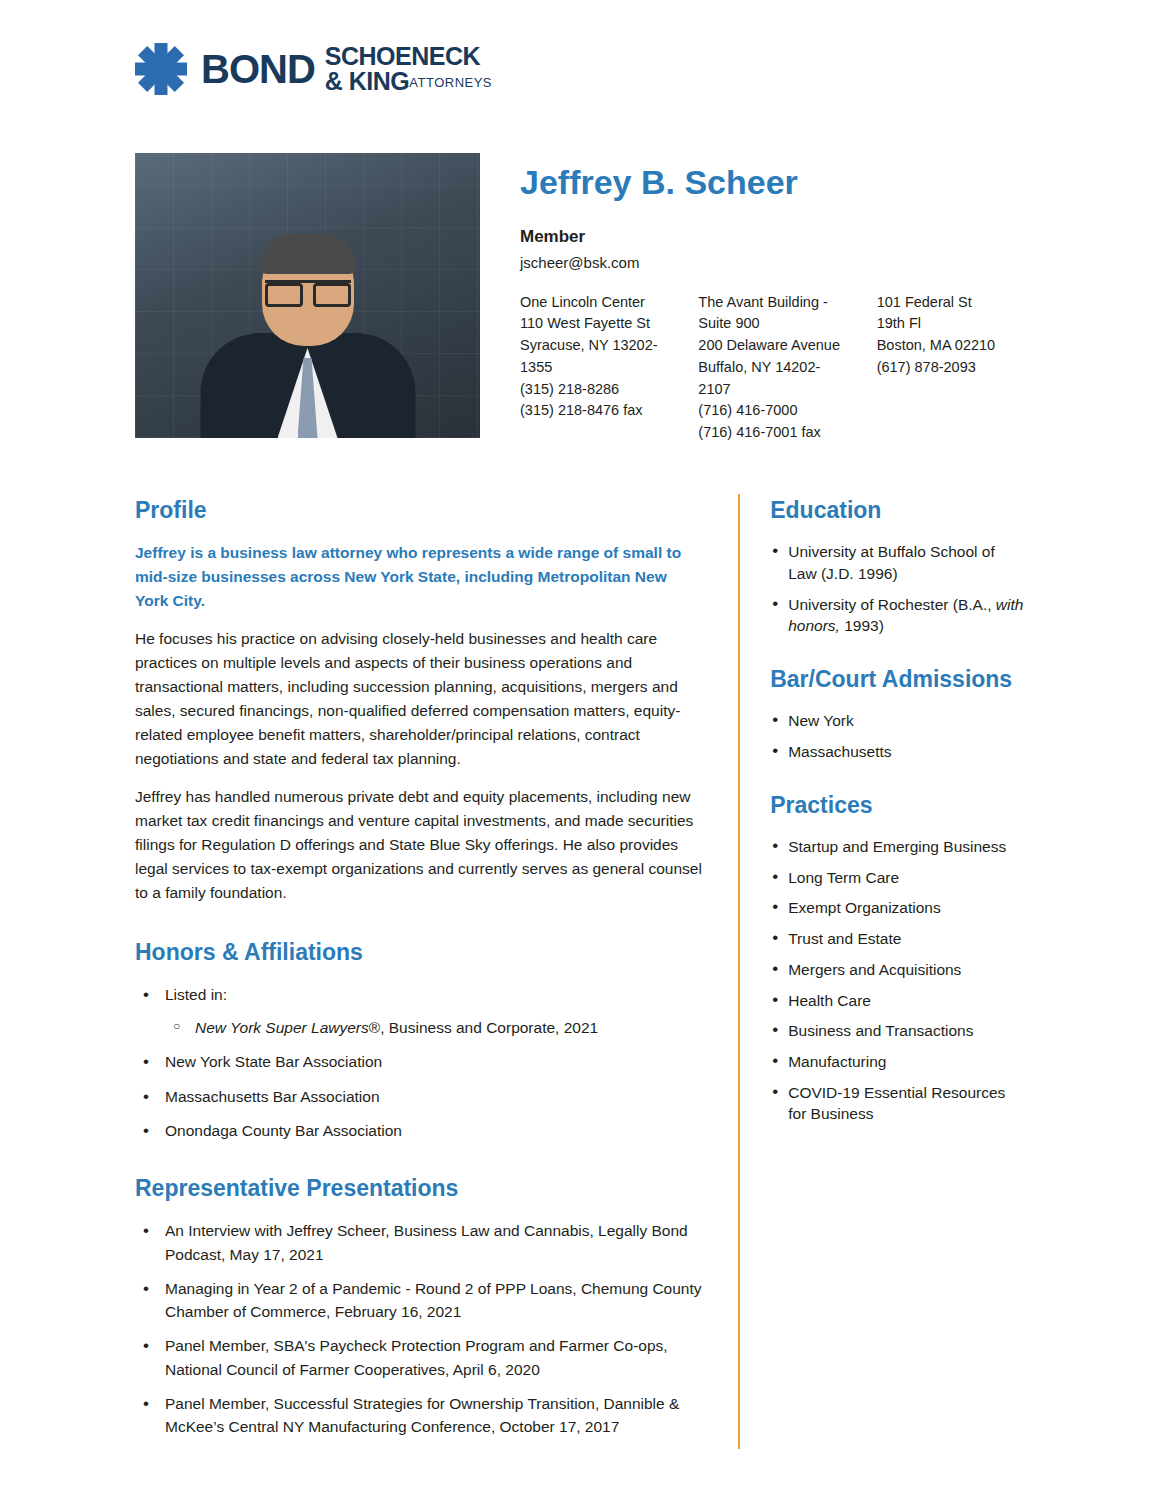BOND SCHOENECK & KING ATTORNEYS
Jeffrey B. Scheer
Member
jscheer@bsk.com
One Lincoln Center
110 West Fayette St
Syracuse, NY 13202-1355
(315) 218-8286
(315) 218-8476 fax
The Avant Building - Suite 900
200 Delaware Avenue
Buffalo, NY 14202-2107
(716) 416-7000
(716) 416-7001 fax
101 Federal St
19th Fl
Boston, MA 02210
(617) 878-2093
Profile
Jeffrey is a business law attorney who represents a wide range of small to mid-size businesses across New York State, including Metropolitan New York City.
He focuses his practice on advising closely-held businesses and health care practices on multiple levels and aspects of their business operations and transactional matters, including succession planning, acquisitions, mergers and sales, secured financings, non-qualified deferred compensation matters, equity-related employee benefit matters, shareholder/principal relations, contract negotiations and state and federal tax planning.
Jeffrey has handled numerous private debt and equity placements, including new market tax credit financings and venture capital investments, and made securities filings for Regulation D offerings and State Blue Sky offerings. He also provides legal services to tax-exempt organizations and currently serves as general counsel to a family foundation.
Honors & Affiliations
Listed in:
New York Super Lawyers®, Business and Corporate, 2021
New York State Bar Association
Massachusetts Bar Association
Onondaga County Bar Association
Representative Presentations
An Interview with Jeffrey Scheer, Business Law and Cannabis, Legally Bond Podcast, May 17, 2021
Managing in Year 2 of a Pandemic - Round 2 of PPP Loans, Chemung County Chamber of Commerce, February 16, 2021
Panel Member, SBA's Paycheck Protection Program and Farmer Co-ops, National Council of Farmer Cooperatives, April 6, 2020
Panel Member, Successful Strategies for Ownership Transition, Dannible & McKee’s Central NY Manufacturing Conference, October 17, 2017
Education
University at Buffalo School of Law (J.D. 1996)
University of Rochester (B.A., with honors, 1993)
Bar/Court Admissions
New York
Massachusetts
Practices
Startup and Emerging Business
Long Term Care
Exempt Organizations
Trust and Estate
Mergers and Acquisitions
Health Care
Business and Transactions
Manufacturing
COVID-19 Essential Resources for Business